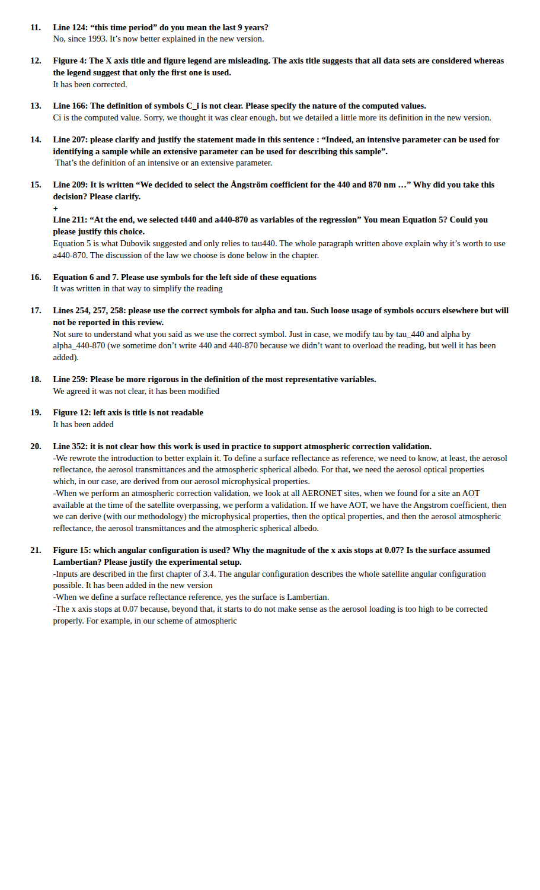Line 124: “this time period” do you mean the last 9 years?
No, since 1993. It’s now better explained in the new version.
Figure 4: The X axis title and figure legend are misleading. The axis title suggests that all data sets are considered whereas the legend suggest that only the first one is used.
It has been corrected.
Line 166: The definition of symbols C_i is not clear. Please specify the nature of the computed values.
Ci is the computed value. Sorry, we thought it was clear enough, but we detailed a little more its definition in the new version.
Line 207: please clarify and justify the statement made in this sentence : “Indeed, an intensive parameter can be used for identifying a sample while an extensive parameter can be used for describing this sample”.
That’s the definition of an intensive or an extensive parameter.
Line 209: It is written “We decided to select the Ångström coefficient for the 440 and 870 nm …” Why did you take this decision? Please clarify.
+
Line 211: “At the end, we selected t440 and a440-870 as variables of the regression” You mean Equation 5? Could you please justify this choice.
Equation 5 is what Dubovik suggested and only relies to tau440. The whole paragraph written above explain why it’s worth to use a440-870. The discussion of the law we choose is done below in the chapter.
Equation 6 and 7. Please use symbols for the left side of these equations
It was written in that way to simplify the reading
Lines 254, 257, 258: please use the correct symbols for alpha and tau. Such loose usage of symbols occurs elsewhere but will not be reported in this review.
Not sure to understand what you said as we use the correct symbol. Just in case, we modify tau by tau_440 and alpha by alpha_440-870 (we sometime don’t write 440 and 440-870 because we didn’t want to overload the reading, but well it has been added).
Line 259: Please be more rigorous in the definition of the most representative variables.
We agreed it was not clear, it has been modified
Figure 12: left axis is title is not readable
It has been added
Line 352: it is not clear how this work is used in practice to support atmospheric correction validation.
-We rewrote the introduction to better explain it. To define a surface reflectance as reference, we need to know, at least, the aerosol reflectance, the aerosol transmittances and the atmospheric spherical albedo. For that, we need the aerosol optical properties which, in our case, are derived from our aerosol microphysical properties.
-When we perform an atmospheric correction validation, we look at all AERONET sites, when we found for a site an AOT available at the time of the satellite overpassing, we perform a validation. If we have AOT, we have the Angstrom coefficient, then we can derive (with our methodology) the microphysical properties, then the optical properties, and then the aerosol atmospheric reflectance, the aerosol transmittances and the atmospheric spherical albedo.
Figure 15: which angular configuration is used? Why the magnitude of the x axis stops at 0.07? Is the surface assumed Lambertian? Please justify the experimental setup.
-Inputs are described in the first chapter of 3.4. The angular configuration describes the whole satellite angular configuration possible. It has been added in the new version
-When we define a surface reflectance reference, yes the surface is Lambertian.
-The x axis stops at 0.07 because, beyond that, it starts to do not make sense as the aerosol loading is too high to be corrected properly. For example, in our scheme of atmospheric